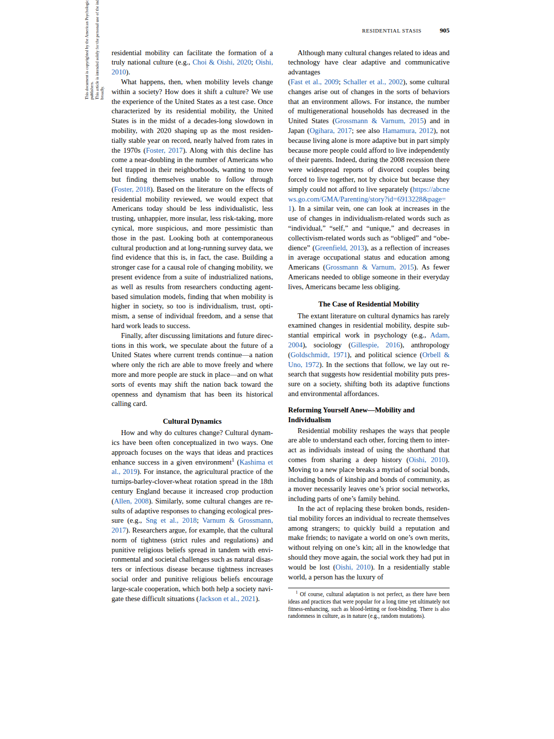This document is copyrighted by the American Psychological Association or one of its allied publishers.
This article is intended solely for the personal use of the individual user and is not to be disseminated broadly.
RESIDENTIAL STASIS 905
residential mobility can facilitate the formation of a truly national culture (e.g., Choi & Oishi, 2020; Oishi, 2010).
What happens, then, when mobility levels change within a society? How does it shift a culture? We use the experience of the United States as a test case. Once characterized by its residential mobility, the United States is in the midst of a decades-long slowdown in mobility, with 2020 shaping up as the most residentially stable year on record, nearly halved from rates in the 1970s (Foster, 2017). Along with this decline has come a near-doubling in the number of Americans who feel trapped in their neighborhoods, wanting to move but finding themselves unable to follow through (Foster, 2018). Based on the literature on the effects of residential mobility reviewed, we would expect that Americans today should be less individualistic, less trusting, unhappier, more insular, less risk-taking, more cynical, more suspicious, and more pessimistic than those in the past. Looking both at contemporaneous cultural production and at long-running survey data, we find evidence that this is, in fact, the case. Building a stronger case for a causal role of changing mobility, we present evidence from a suite of industrialized nations, as well as results from researchers conducting agent-based simulation models, finding that when mobility is higher in society, so too is individualism, trust, optimism, a sense of individual freedom, and a sense that hard work leads to success.
Finally, after discussing limitations and future directions in this work, we speculate about the future of a United States where current trends continue—a nation where only the rich are able to move freely and where more and more people are stuck in place—and on what sorts of events may shift the nation back toward the openness and dynamism that has been its historical calling card.
Cultural Dynamics
How and why do cultures change? Cultural dynamics have been often conceptualized in two ways. One approach focuses on the ways that ideas and practices enhance success in a given environment1 (Kashima et al., 2019). For instance, the agricultural practice of the turnips-barley-clover-wheat rotation spread in the 18th century England because it increased crop production (Allen, 2008). Similarly, some cultural changes are results of adaptive responses to changing ecological pressure (e.g., Sng et al., 2018; Varnum & Grossmann, 2017). Researchers argue, for example, that the cultural norm of tightness (strict rules and regulations) and punitive religious beliefs spread in tandem with environmental and societal challenges such as natural disasters or infectious disease because tightness increases social order and punitive religious beliefs encourage large-scale cooperation, which both help a society navigate these difficult situations (Jackson et al., 2021).
Although many cultural changes related to ideas and technology have clear adaptive and communicative advantages
(Fast et al., 2009; Schaller et al., 2002), some cultural changes arise out of changes in the sorts of behaviors that an environment allows. For instance, the number of multigenerational households has decreased in the United States (Grossmann & Varnum, 2015) and in Japan (Ogihara, 2017; see also Hamamura, 2012), not because living alone is more adaptive but in part simply because more people could afford to live independently of their parents. Indeed, during the 2008 recession there were widespread reports of divorced couples being forced to live together, not by choice but because they simply could not afford to live separately (https://abcnews.go.com/GMA/Parenting/story?id=6913228&page=1). In a similar vein, one can look at increases in the use of changes in individualism-related words such as “individual,” “self,” and “unique,” and decreases in collectivism-related words such as “obliged” and “obedience” (Greenfield, 2013), as a reflection of increases in average occupational status and education among Americans (Grossmann & Varnum, 2015). As fewer Americans needed to oblige someone in their everyday lives, Americans became less obliging.
The Case of Residential Mobility
The extant literature on cultural dynamics has rarely examined changes in residential mobility, despite substantial empirical work in psychology (e.g., Adam, 2004), sociology (Gillespie, 2016), anthropology (Goldschmidt, 1971), and political science (Orbell & Uno, 1972). In the sections that follow, we lay out research that suggests how residential mobility puts pressure on a society, shifting both its adaptive functions and environmental affordances.
Reforming Yourself Anew—Mobility and Individualism
Residential mobility reshapes the ways that people are able to understand each other, forcing them to interact as individuals instead of using the shorthand that comes from sharing a deep history (Oishi, 2010). Moving to a new place breaks a myriad of social bonds, including bonds of kinship and bonds of community, as a mover necessarily leaves one’s prior social networks, including parts of one’s family behind.
In the act of replacing these broken bonds, residential mobility forces an individual to recreate themselves among strangers; to quickly build a reputation and make friends; to navigate a world on one’s own merits, without relying on one’s kin; all in the knowledge that should they move again, the social work they had put in would be lost (Oishi, 2010). In a residentially stable world, a person has the luxury of
1 Of course, cultural adaptation is not perfect, as there have been ideas and practices that were popular for a long time yet ultimately not fitness-enhancing, such as blood-letting or foot-binding. There is also randomness in culture, as in nature (e.g., random mutations).